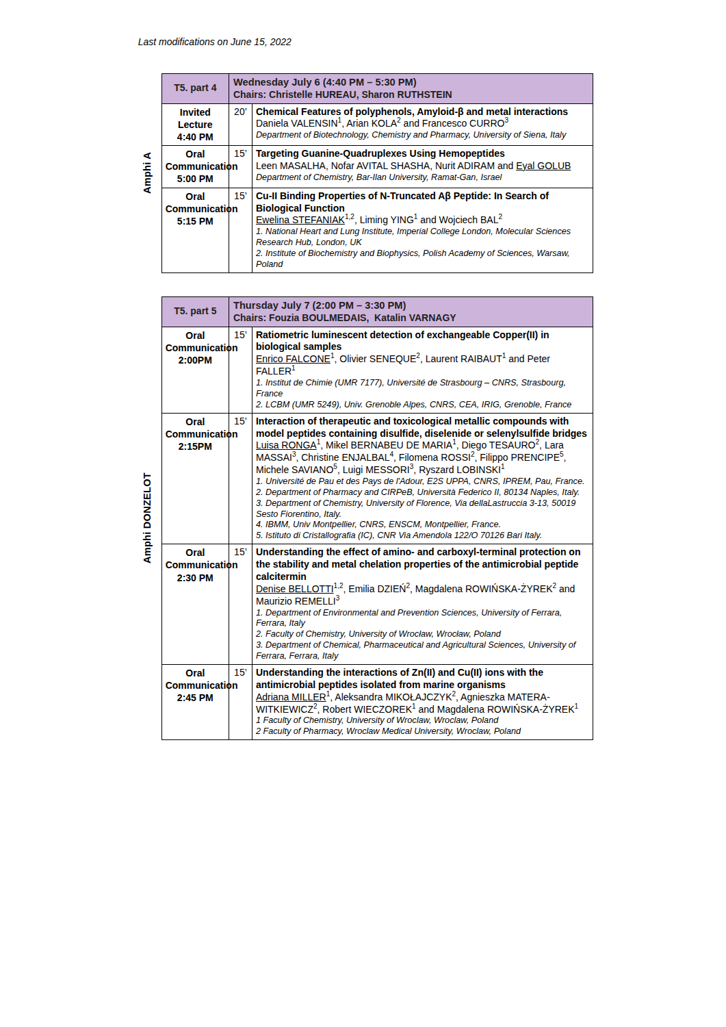Last modifications on June 15, 2022
Amphi A
| T5. part 4 | Wednesday July 6 (4:40 PM – 5:30 PM) Chairs: Christelle HUREAU, Sharon RUTHSTEIN |
| Invited Lecture 4:40 PM | 20’ | Chemical Features of polyphenols, Amyloid-β and metal interactions Daniela VALENSIN 1 , Arian KOLA 2 and Francesco CURRO 3 Department of Biotechnology, Chemistry and Pharmacy, University of Siena, Italy |
| Oral Communication 5:00 PM | 15’ | Targeting Guanine-Quadruplexes Using Hemopeptides Leen MASALHA, Nofar AVITAL SHASHA, Nurit ADIRAM and Eyal GOLUB Department of Chemistry, Bar-Ilan University, Ramat-Gan, Israel |
| Oral Communication 5:15 PM | 15’ | Cu-II Binding Properties of N-Truncated Aβ Peptide: In Search of Biological Function Ewelina STEFANIAK 1,2 , Liming YING 1 and Wojciech BAL 2 1. National Heart and Lung Institute, Imperial College London, Molecular Sciences Research Hub, London, UK 2. Institute of Biochemistry and Biophysics, Polish Academy of Sciences, Warsaw, Poland |
Amphi DONZELOT
| T5. part 5 | Thursday July 7 (2:00 PM – 3:30 PM) Chairs: Fouzia BOULMEDAIS, Katalin VARNAGY |
| Oral Communication 2:00PM | 15’ | Ratiometric luminescent detection of exchangeable Copper(II) in biological samples Enrico FALCONE 1 , Olivier SENEQUE 2 , Laurent RAIBAUT 1 and Peter FALLER 1 1. Institut de Chimie (UMR 7177), Université de Strasbourg – CNRS, Strasbourg, France 2. LCBM (UMR 5249), Univ. Grenoble Alpes, CNRS, CEA, IRIG, Grenoble, France |
| Oral Communication 2:15PM | 15’ | Interaction of therapeutic and toxicological metallic compounds with model peptides containing disulfide, diselenide or selenylsulfide bridges Luisa RONGA 1 , Mikel BERNABEU DE MARIA 1 , Diego TESAURO 2 , Lara MASSAI 3 , Christine ENJALBAL 4 , Filomena ROSSI 2 , Filippo PRENCIPE 5 , Michele SAVIANO 5 , Luigi MESSORI 3 , Ryszard LOBINSKI 1 1. Université de Pau et des Pays de l'Adour, E2S UPPA, CNRS, IPREM, Pau, France. 2. Department of Pharmacy and CIRPeB, Università Federico II, 80134 Naples, Italy. 3. Department of Chemistry, University of Florence, Via dellaLastruccia 3-13, 50019 Sesto Fiorentino, Italy. 4. IBMM, Univ Montpellier, CNRS, ENSCM, Montpellier, France. 5. Istituto di Cristallografia (IC), CNR Via Amendola 122/O 70126 Bari Italy. |
| Oral Communication 2:30 PM | 15’ | Understanding the effect of amino- and carboxyl-terminal protection on the stability and metal chelation properties of the antimicrobial peptide calcitermin Denise BELLOTTI 1,2 , Emilia DZIEŃ 2 , Magdalena ROWIŃSKA-ŻYREK 2 and Maurizio REMELLI 3 1. Department of Environmental and Prevention Sciences, University of Ferrara, Ferrara, Italy 2. Faculty of Chemistry, University of Wrocław, Wrocław, Poland 3. Department of Chemical, Pharmaceutical and Agricultural Sciences, University of Ferrara, Ferrara, Italy |
| Oral Communication 2:45 PM | 15’ | Understanding the interactions of Zn(II) and Cu(II) ions with the antimicrobial peptides isolated from marine organisms Adriana MILLER 1 , Aleksandra MIKOŁAJCZYK 2 , Agnieszka MATERA-WITKIEWICZ 2 , Robert WIECZOREK 1 and Magdalena ROWIŃSKA-ŻYREK 1 1 Faculty of Chemistry, University of Wroclaw, Wroclaw, Poland 2 Faculty of Pharmacy, Wroclaw Medical University, Wroclaw, Poland |